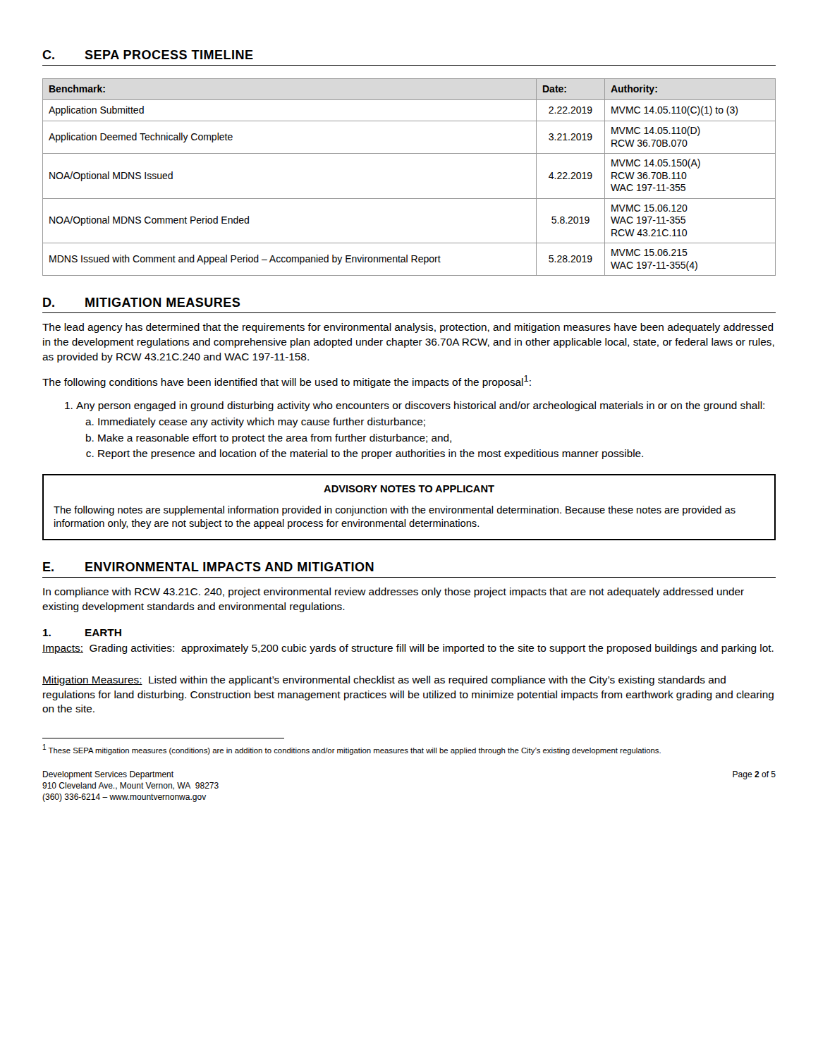C. SEPA PROCESS TIMELINE
| Benchmark: | Date: | Authority: |
| --- | --- | --- |
| Application Submitted | 2.22.2019 | MVMC 14.05.110(C)(1) to (3) |
| Application Deemed Technically Complete | 3.21.2019 | MVMC 14.05.110(D) RCW 36.70B.070 |
| NOA/Optional MDNS Issued | 4.22.2019 | MVMC 14.05.150(A) RCW 36.70B.110 WAC 197-11-355 |
| NOA/Optional MDNS Comment Period Ended | 5.8.2019 | MVMC 15.06.120 WAC 197-11-355 RCW 43.21C.110 |
| MDNS Issued with Comment and Appeal Period – Accompanied by Environmental Report | 5.28.2019 | MVMC 15.06.215 WAC 197-11-355(4) |
D. MITIGATION MEASURES
The lead agency has determined that the requirements for environmental analysis, protection, and mitigation measures have been adequately addressed in the development regulations and comprehensive plan adopted under chapter 36.70A RCW, and in other applicable local, state, or federal laws or rules, as provided by RCW 43.21C.240 and WAC 197-11-158.
The following conditions have been identified that will be used to mitigate the impacts of the proposal1:
Any person engaged in ground disturbing activity who encounters or discovers historical and/or archeological materials in or on the ground shall:
Immediately cease any activity which may cause further disturbance;
Make a reasonable effort to protect the area from further disturbance; and,
Report the presence and location of the material to the proper authorities in the most expeditious manner possible.
ADVISORY NOTES TO APPLICANT
The following notes are supplemental information provided in conjunction with the environmental determination. Because these notes are provided as information only, they are not subject to the appeal process for environmental determinations.
E. ENVIRONMENTAL IMPACTS AND MITIGATION
In compliance with RCW 43.21C. 240, project environmental review addresses only those project impacts that are not adequately addressed under existing development standards and environmental regulations.
1. EARTH
Impacts: Grading activities: approximately 5,200 cubic yards of structure fill will be imported to the site to support the proposed buildings and parking lot.
Mitigation Measures: Listed within the applicant’s environmental checklist as well as required compliance with the City’s existing standards and regulations for land disturbing. Construction best management practices will be utilized to minimize potential impacts from earthwork grading and clearing on the site.
1 These SEPA mitigation measures (conditions) are in addition to conditions and/or mitigation measures that will be applied through the City’s existing development regulations.
Development Services Department
910 Cleveland Ave., Mount Vernon, WA 98273
(360) 336-6214 – www.mountvernonwa.gov
Page 2 of 5